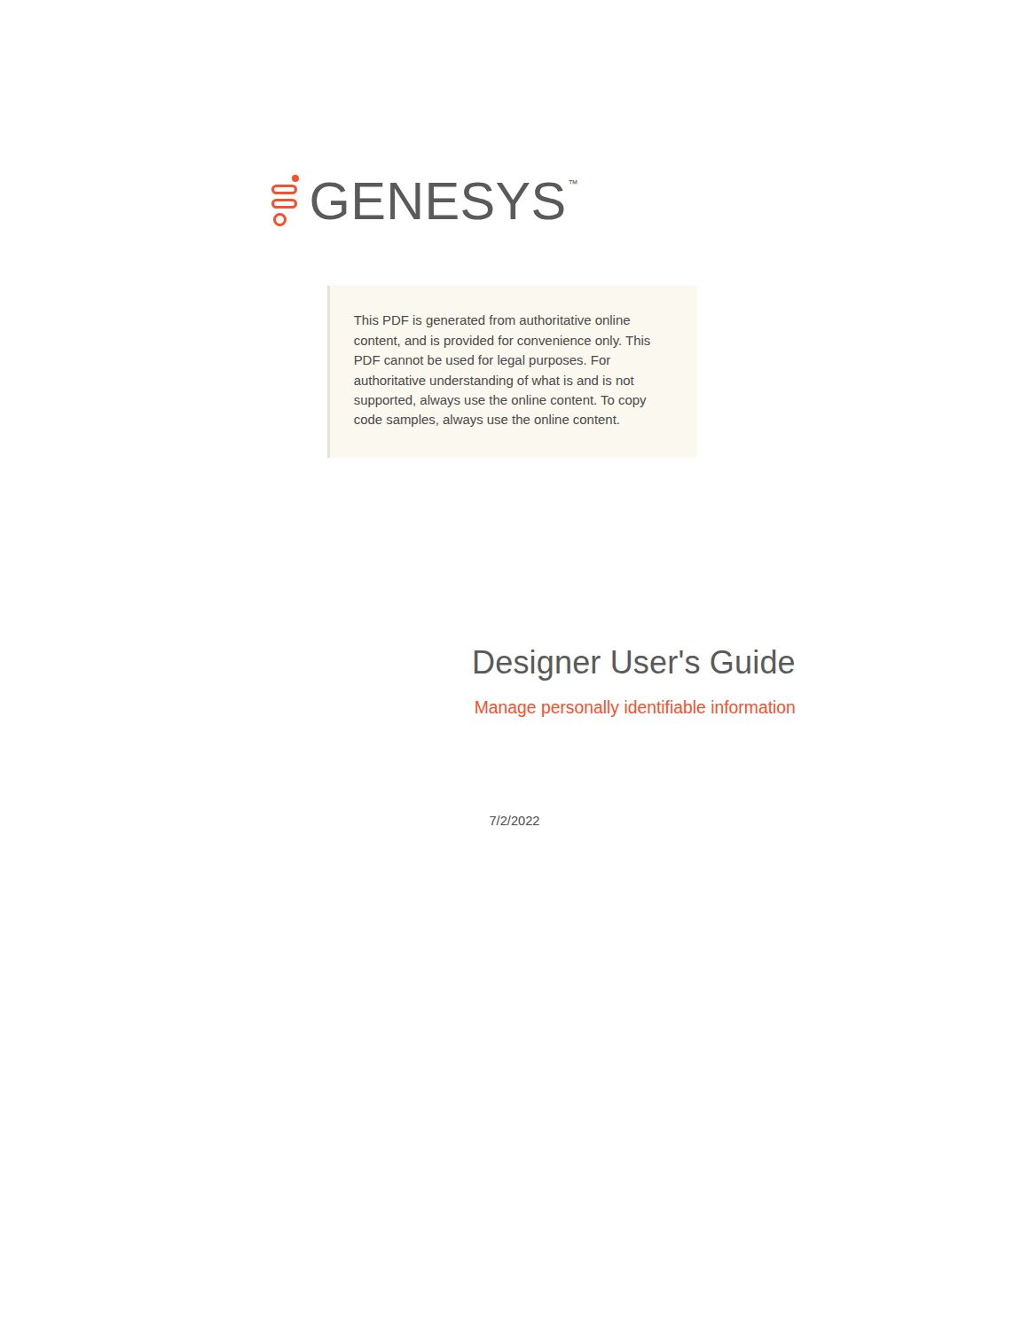GENESYS™
This PDF is generated from authoritative online content, and is provided for convenience only. This PDF cannot be used for legal purposes. For authoritative understanding of what is and is not supported, always use the online content. To copy code samples, always use the online content.
Designer User's Guide
Manage personally identifiable information
7/2/2022